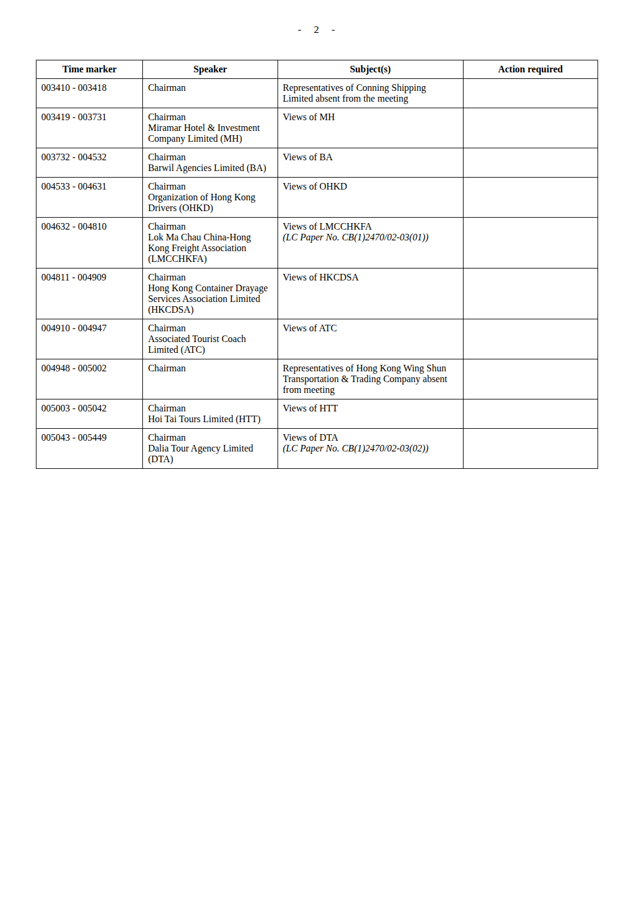- 2 -
| Time marker | Speaker | Subject(s) | Action required |
| --- | --- | --- | --- |
| 003410 - 003418 | Chairman | Representatives of Conning Shipping Limited absent from the meeting | |
| 003419 - 003731 | Chairman Miramar Hotel & Investment Company Limited (MH) | Views of MH | |
| 003732 - 004532 | Chairman Barwil Agencies Limited (BA) | Views of BA | |
| 004533 - 004631 | Chairman Organization of Hong Kong Drivers (OHKD) | Views of OHKD | |
| 004632 - 004810 | Chairman Lok Ma Chau China-Hong Kong Freight Association (LMCCHKFA) | Views of LMCCHKFA (LC Paper No. CB(1)2470/02-03(01)) | |
| 004811 - 004909 | Chairman Hong Kong Container Drayage Services Association Limited (HKCDSA) | Views of HKCDSA | |
| 004910 - 004947 | Chairman Associated Tourist Coach Limited (ATC) | Views of ATC | |
| 004948 - 005002 | Chairman | Representatives of Hong Kong Wing Shun Transportation & Trading Company absent from meeting | |
| 005003 - 005042 | Chairman Hoi Tai Tours Limited (HTT) | Views of HTT | |
| 005043 - 005449 | Chairman Dalia Tour Agency Limited (DTA) | Views of DTA (LC Paper No. CB(1)2470/02-03(02)) | |